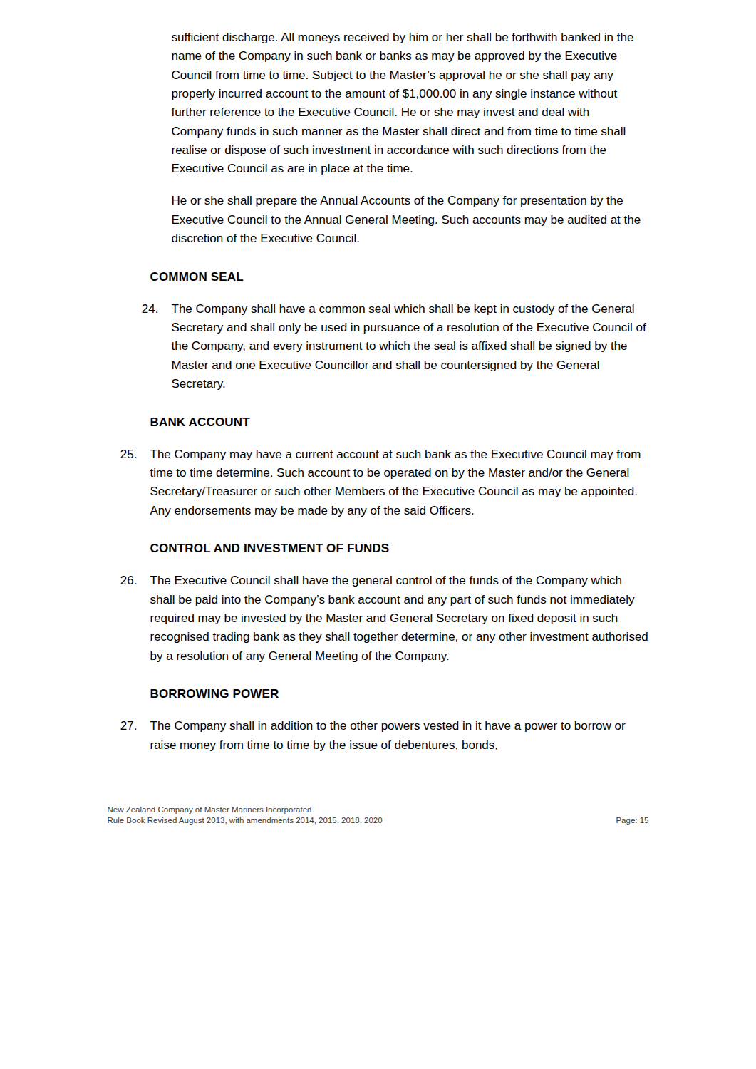sufficient discharge. All moneys received by him or her shall be forthwith banked in the name of the Company in such bank or banks as may be approved by the Executive Council from time to time. Subject to the Master’s approval he or she shall pay any properly incurred account to the amount of $1,000.00 in any single instance without further reference to the Executive Council. He or she may invest and deal with Company funds in such manner as the Master shall direct and from time to time shall realise or dispose of such investment in accordance with such directions from the Executive Council as are in place at the time.
He or she shall prepare the Annual Accounts of the Company for presentation by the Executive Council to the Annual General Meeting. Such accounts may be audited at the discretion of the Executive Council.
COMMON SEAL
24.
The Company shall have a common seal which shall be kept in custody of the General Secretary and shall only be used in pursuance of a resolution of the Executive Council of the Company, and every instrument to which the seal is affixed shall be signed by the Master and one Executive Councillor and shall be countersigned by the General Secretary.
BANK ACCOUNT
25.
The Company may have a current account at such bank as the Executive Council may from time to time determine. Such account to be operated on by the Master and/or the General Secretary/Treasurer or such other Members of the Executive Council as may be appointed. Any endorsements may be made by any of the said Officers.
CONTROL AND INVESTMENT OF FUNDS
26.
The Executive Council shall have the general control of the funds of the Company which shall be paid into the Company’s bank account and any part of such funds not immediately required may be invested by the Master and General Secretary on fixed deposit in such recognised trading bank as they shall together determine, or any other investment authorised by a resolution of any General Meeting of the Company.
BORROWING POWER
27.
The Company shall in addition to the other powers vested in it have a power to borrow or raise money from time to time by the issue of debentures, bonds,
New Zealand Company of Master Mariners Incorporated.
Rule Book Revised August 2013, with amendments 2014, 2015, 2018, 2020
Page: 15